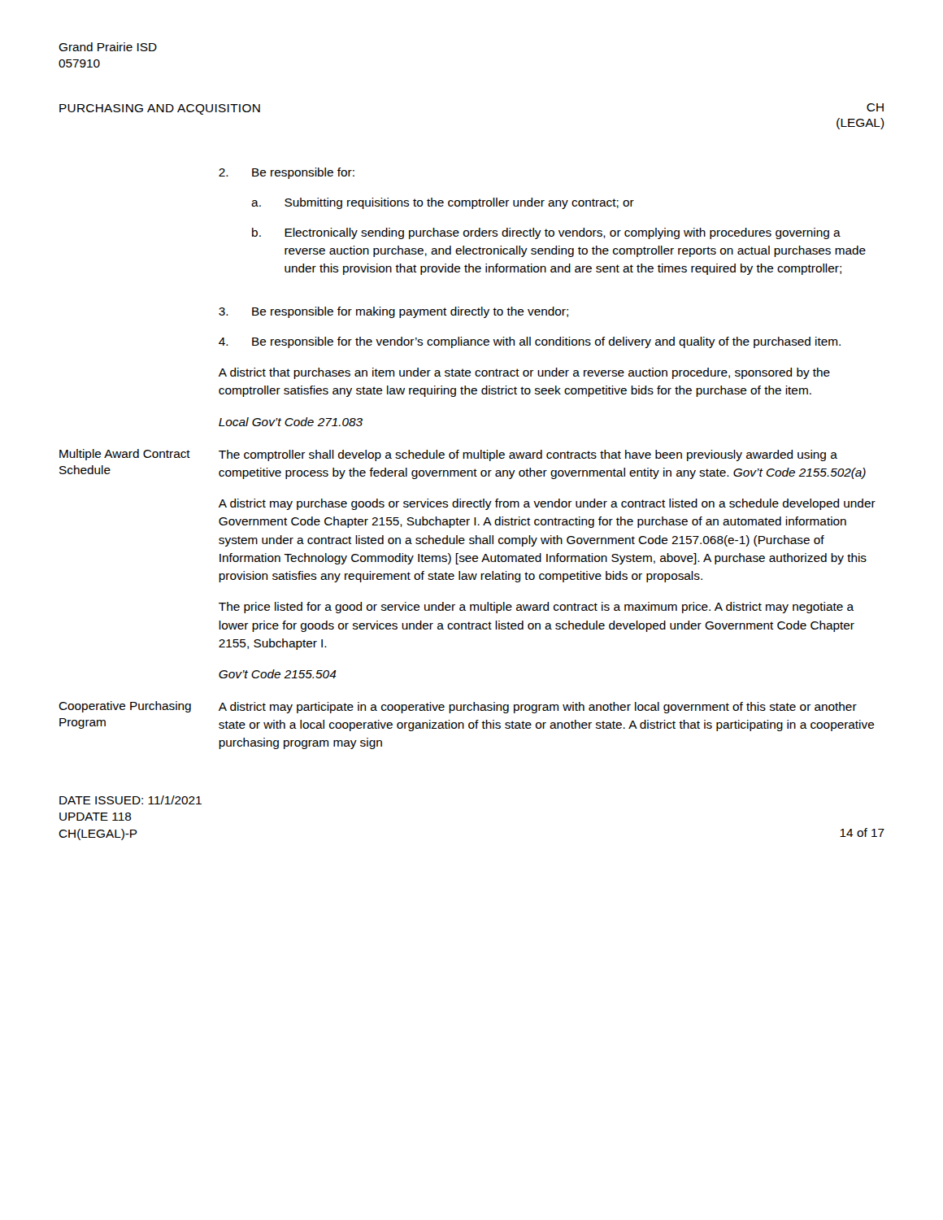Grand Prairie ISD
057910
Purchasing and Acquisition
CH
(LEGAL)
2. Be responsible for:
a. Submitting requisitions to the comptroller under any contract; or
b. Electronically sending purchase orders directly to vendors, or complying with procedures governing a reverse auction purchase, and electronically sending to the comptroller reports on actual purchases made under this provision that provide the information and are sent at the times required by the comptroller;
3. Be responsible for making payment directly to the vendor;
4. Be responsible for the vendor’s compliance with all conditions of delivery and quality of the purchased item.
A district that purchases an item under a state contract or under a reverse auction procedure, sponsored by the comptroller satisfies any state law requiring the district to seek competitive bids for the purchase of the item.
Local Gov’t Code 271.083
Multiple Award Contract Schedule
The comptroller shall develop a schedule of multiple award contracts that have been previously awarded using a competitive process by the federal government or any other governmental entity in any state. Gov’t Code 2155.502(a)
A district may purchase goods or services directly from a vendor under a contract listed on a schedule developed under Government Code Chapter 2155, Subchapter I. A district contracting for the purchase of an automated information system under a contract listed on a schedule shall comply with Government Code 2157.068(e-1) (Purchase of Information Technology Commodity Items) [see Automated Information System, above]. A purchase authorized by this provision satisfies any requirement of state law relating to competitive bids or proposals.
The price listed for a good or service under a multiple award contract is a maximum price. A district may negotiate a lower price for goods or services under a contract listed on a schedule developed under Government Code Chapter 2155, Subchapter I.
Gov’t Code 2155.504
Cooperative Purchasing Program
A district may participate in a cooperative purchasing program with another local government of this state or another state or with a local cooperative organization of this state or another state. A district that is participating in a cooperative purchasing program may sign
DATE ISSUED: 11/1/2021
UPDATE 118
CH(LEGAL)-P
14 of 17